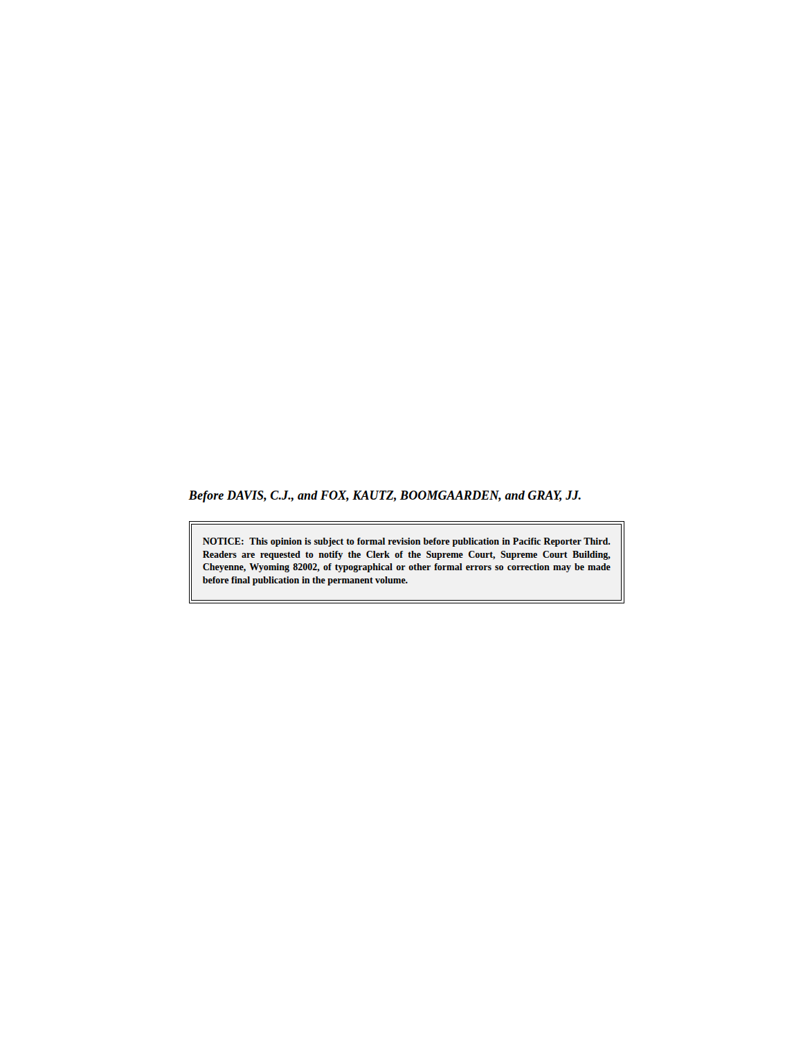Before DAVIS, C.J., and FOX, KAUTZ, BOOMGAARDEN, and GRAY, JJ.
NOTICE: This opinion is subject to formal revision before publication in Pacific Reporter Third. Readers are requested to notify the Clerk of the Supreme Court, Supreme Court Building, Cheyenne, Wyoming 82002, of typographical or other formal errors so correction may be made before final publication in the permanent volume.